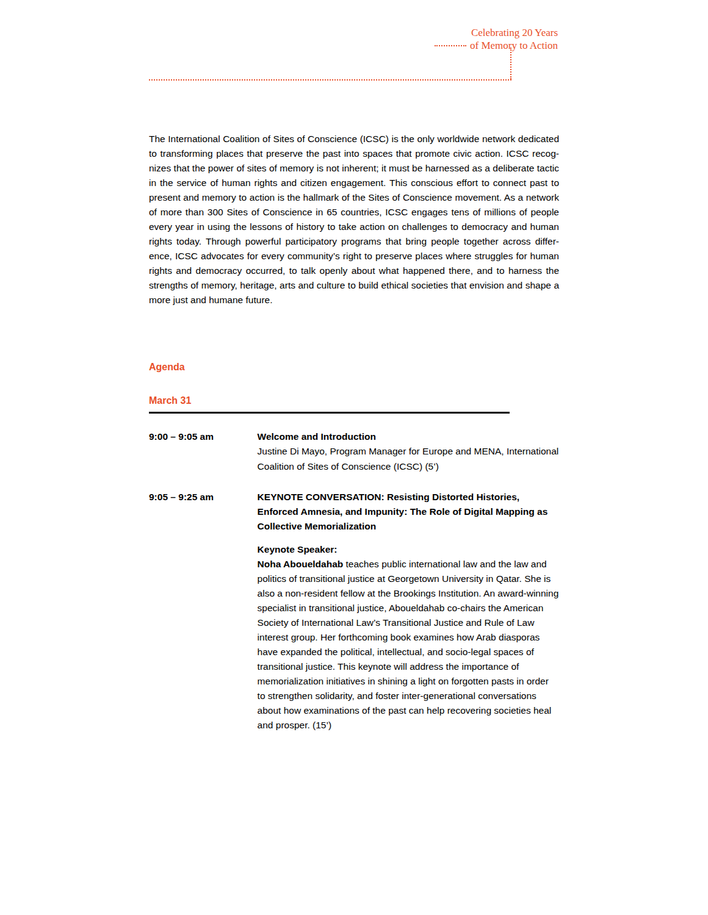Celebrating 20 Years of Memory to Action
The International Coalition of Sites of Conscience (ICSC) is the only worldwide network dedicated to transforming places that preserve the past into spaces that promote civic action. ICSC recognizes that the power of sites of memory is not inherent; it must be harnessed as a deliberate tactic in the service of human rights and citizen engagement. This conscious effort to connect past to present and memory to action is the hallmark of the Sites of Conscience movement. As a network of more than 300 Sites of Conscience in 65 countries, ICSC engages tens of millions of people every year in using the lessons of history to take action on challenges to democracy and human rights today. Through powerful participatory programs that bring people together across difference, ICSC advocates for every community’s right to preserve places where struggles for human rights and democracy occurred, to talk openly about what happened there, and to harness the strengths of memory, heritage, arts and culture to build ethical societies that envision and shape a more just and humane future.
Agenda
March 31
| 9:00 – 9:05 am | Welcome and Introduction Justine Di Mayo, Program Manager for Europe and MENA, International Coalition of Sites of Conscience (ICSC) (5’) |
| 9:05 – 9:25 am | KEYNOTE CONVERSATION: Resisting Distorted Histories, Enforced Amnesia, and Impunity: The Role of Digital Mapping as Collective Memorialization Keynote Speaker: Noha Aboueldahab teaches public international law and the law and politics of transitional justice at Georgetown University in Qatar. She is also a non-resident fellow at the Brookings Institution. An award-winning specialist in transitional justice, Aboueldahab co-chairs the American Society of International Law’s Transitional Justice and Rule of Law interest group. Her forthcoming book examines how Arab diasporas have expanded the political, intellectual, and socio-legal spaces of transitional justice. This keynote will address the importance of memorialization initiatives in shining a light on forgotten pasts in order to strengthen solidarity, and foster inter-generational conversations about how examinations of the past can help recovering societies heal and prosper. (15’) |